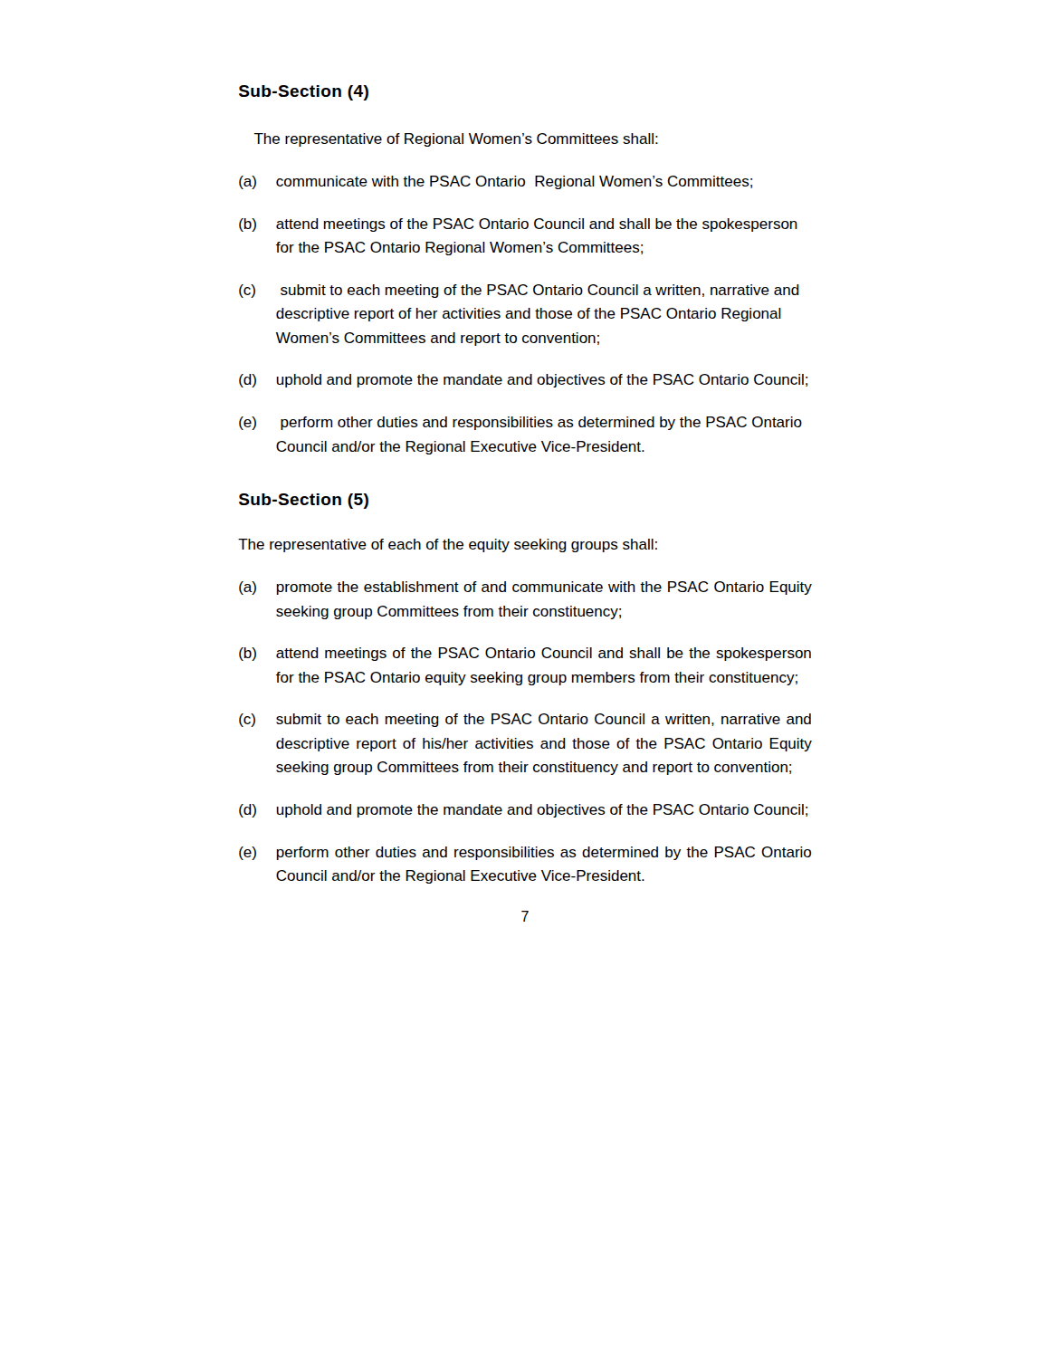Sub-Section (4)
The representative of Regional Women’s Committees shall:
(a) communicate with the PSAC Ontario Regional Women’s Committees;
(b) attend meetings of the PSAC Ontario Council and shall be the spokesperson for the PSAC Ontario Regional Women’s Committees;
(c) submit to each meeting of the PSAC Ontario Council a written, narrative and descriptive report of her activities and those of the PSAC Ontario Regional Women’s Committees and report to convention;
(d) uphold and promote the mandate and objectives of the PSAC Ontario Council;
(e) perform other duties and responsibilities as determined by the PSAC Ontario Council and/or the Regional Executive Vice-President.
Sub-Section (5)
The representative of each of the equity seeking groups shall:
(a) promote the establishment of and communicate with the PSAC Ontario Equity seeking group Committees from their constituency;
(b) attend meetings of the PSAC Ontario Council and shall be the spokesperson for the PSAC Ontario equity seeking group members from their constituency;
(c) submit to each meeting of the PSAC Ontario Council a written, narrative and descriptive report of his/her activities and those of the PSAC Ontario Equity seeking group Committees from their constituency and report to convention;
(d) uphold and promote the mandate and objectives of the PSAC Ontario Council;
(e) perform other duties and responsibilities as determined by the PSAC Ontario Council and/or the Regional Executive Vice-President.
7